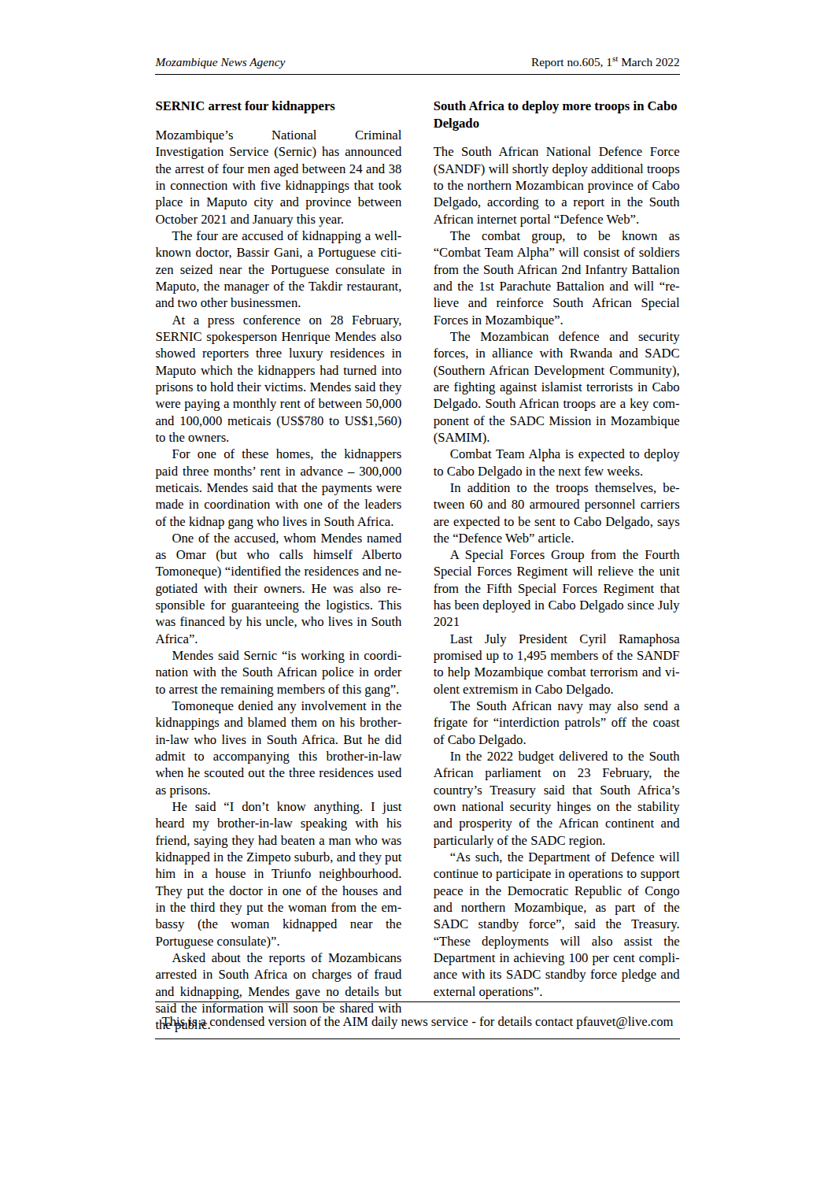Mozambique News Agency
Report no.605, 1st March 2022
SERNIC arrest four kidnappers
Mozambique’s National Criminal Investigation Service (Sernic) has announced the arrest of four men aged between 24 and 38 in connection with five kidnappings that took place in Maputo city and province between October 2021 and January this year.
The four are accused of kidnapping a well-known doctor, Bassir Gani, a Portuguese citizen seized near the Portuguese consulate in Maputo, the manager of the Takdir restaurant, and two other businessmen.
At a press conference on 28 February, SERNIC spokesperson Henrique Mendes also showed reporters three luxury residences in Maputo which the kidnappers had turned into prisons to hold their victims. Mendes said they were paying a monthly rent of between 50,000 and 100,000 meticais (US$780 to US$1,560) to the owners.
For one of these homes, the kidnappers paid three months’ rent in advance – 300,000 meticais. Mendes said that the payments were made in coordination with one of the leaders of the kidnap gang who lives in South Africa.
One of the accused, whom Mendes named as Omar (but who calls himself Alberto Tomoneque) “identified the residences and negotiated with their owners. He was also responsible for guaranteeing the logistics. This was financed by his uncle, who lives in South Africa”.
Mendes said Sernic “is working in coordination with the South African police in order to arrest the remaining members of this gang”.
Tomoneque denied any involvement in the kidnappings and blamed them on his brother-in-law who lives in South Africa. But he did admit to accompanying this brother-in-law when he scouted out the three residences used as prisons.
He said “I don’t know anything. I just heard my brother-in-law speaking with his friend, saying they had beaten a man who was kidnapped in the Zimpeto suburb, and they put him in a house in Triunfo neighbourhood. They put the doctor in one of the houses and in the third they put the woman from the embassy (the woman kidnapped near the Portuguese consulate)”.
Asked about the reports of Mozambicans arrested in South Africa on charges of fraud and kidnapping, Mendes gave no details but said the information will soon be shared with the public.
South Africa to deploy more troops in Cabo Delgado
The South African National Defence Force (SANDF) will shortly deploy additional troops to the northern Mozambican province of Cabo Delgado, according to a report in the South African internet portal “Defence Web”.
The combat group, to be known as “Combat Team Alpha” will consist of soldiers from the South African 2nd Infantry Battalion and the 1st Parachute Battalion and will “relieve and reinforce South African Special Forces in Mozambique”.
The Mozambican defence and security forces, in alliance with Rwanda and SADC (Southern African Development Community), are fighting against islamist terrorists in Cabo Delgado. South African troops are a key component of the SADC Mission in Mozambique (SAMIM).
Combat Team Alpha is expected to deploy to Cabo Delgado in the next few weeks.
In addition to the troops themselves, between 60 and 80 armoured personnel carriers are expected to be sent to Cabo Delgado, says the “Defence Web” article.
A Special Forces Group from the Fourth Special Forces Regiment will relieve the unit from the Fifth Special Forces Regiment that has been deployed in Cabo Delgado since July 2021
Last July President Cyril Ramaphosa promised up to 1,495 members of the SANDF to help Mozambique combat terrorism and violent extremism in Cabo Delgado.
The South African navy may also send a frigate for “interdiction patrols” off the coast of Cabo Delgado.
In the 2022 budget delivered to the South African parliament on 23 February, the country’s Treasury said that South Africa’s own national security hinges on the stability and prosperity of the African continent and particularly of the SADC region.
“As such, the Department of Defence will continue to participate in operations to support peace in the Democratic Republic of Congo and northern Mozambique, as part of the SADC standby force”, said the Treasury. “These deployments will also assist the Department in achieving 100 per cent compliance with its SADC standby force pledge and external operations”.
This is a condensed version of the AIM daily news service - for details contact pfauvet@live.com